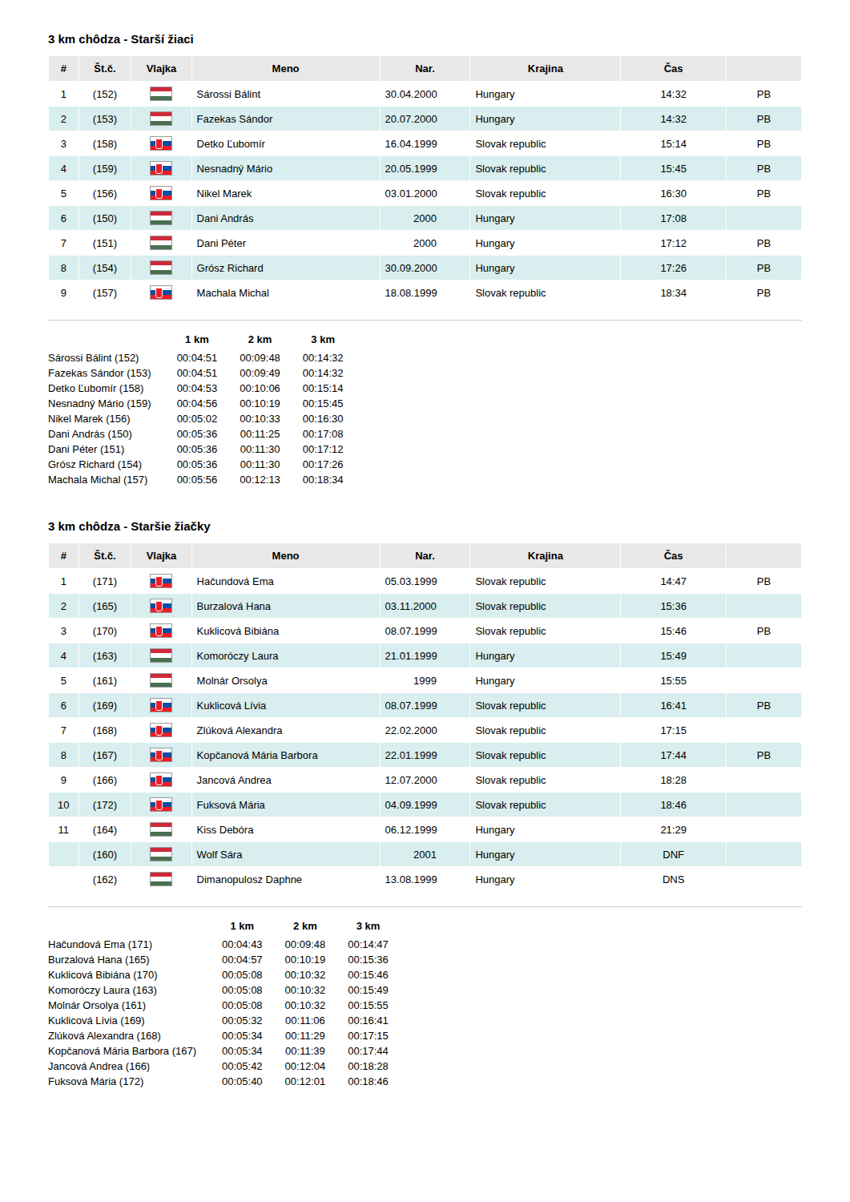3 km chôdza - Starší žiaci
| # | Št.č. | Vlajka | Meno | Nar. | Krajina | Čas | |
| --- | --- | --- | --- | --- | --- | --- | --- |
| 1 | (152) | | Sárossi Bálint | 30.04.2000 | Hungary | 14:32 | PB |
| 2 | (153) | | Fazekas Sándor | 20.07.2000 | Hungary | 14:32 | PB |
| 3 | (158) | | Detko Ľubomír | 16.04.1999 | Slovak republic | 15:14 | PB |
| 4 | (159) | | Nesnadný Mário | 20.05.1999 | Slovak republic | 15:45 | PB |
| 5 | (156) | | Nikel Marek | 03.01.2000 | Slovak republic | 16:30 | PB |
| 6 | (150) | | Dani András | 2000 | Hungary | 17:08 | |
| 7 | (151) | | Dani Péter | 2000 | Hungary | 17:12 | PB |
| 8 | (154) | | Grósz Richard | 30.09.2000 | Hungary | 17:26 | PB |
| 9 | (157) | | Machala Michal | 18.08.1999 | Slovak republic | 18:34 | PB |
| | 1 km | 2 km | 3 km |
| --- | --- | --- | --- |
| Sárossi Bálint (152) | 00:04:51 | 00:09:48 | 00:14:32 |
| Fazekas Sándor (153) | 00:04:51 | 00:09:49 | 00:14:32 |
| Detko Ľubomír (158) | 00:04:53 | 00:10:06 | 00:15:14 |
| Nesnadný Mário (159) | 00:04:56 | 00:10:19 | 00:15:45 |
| Nikel Marek (156) | 00:05:02 | 00:10:33 | 00:16:30 |
| Dani András (150) | 00:05:36 | 00:11:25 | 00:17:08 |
| Dani Péter (151) | 00:05:36 | 00:11:30 | 00:17:12 |
| Grósz Richard (154) | 00:05:36 | 00:11:30 | 00:17:26 |
| Machala Michal (157) | 00:05:56 | 00:12:13 | 00:18:34 |
3 km chôdza - Staršie žiačky
| # | Št.č. | Vlajka | Meno | Nar. | Krajina | Čas | |
| --- | --- | --- | --- | --- | --- | --- | --- |
| 1 | (171) | | Hačundová Ema | 05.03.1999 | Slovak republic | 14:47 | PB |
| 2 | (165) | | Burzalová Hana | 03.11.2000 | Slovak republic | 15:36 | |
| 3 | (170) | | Kuklicová Bibiána | 08.07.1999 | Slovak republic | 15:46 | PB |
| 4 | (163) | | Komoróczy Laura | 21.01.1999 | Hungary | 15:49 | |
| 5 | (161) | | Molnár Orsolya | 1999 | Hungary | 15:55 | |
| 6 | (169) | | Kuklicová Lívia | 08.07.1999 | Slovak republic | 16:41 | PB |
| 7 | (168) | | Zlúková Alexandra | 22.02.2000 | Slovak republic | 17:15 | |
| 8 | (167) | | Kopčanová Mária Barbora | 22.01.1999 | Slovak republic | 17:44 | PB |
| 9 | (166) | | Jancová Andrea | 12.07.2000 | Slovak republic | 18:28 | |
| 10 | (172) | | Fuksová Mária | 04.09.1999 | Slovak republic | 18:46 | |
| 11 | (164) | | Kiss Debóra | 06.12.1999 | Hungary | 21:29 | |
| | (160) | | Wolf Sára | 2001 | Hungary | DNF | |
| | (162) | | Dimanopulosz Daphne | 13.08.1999 | Hungary | DNS | |
| | 1 km | 2 km | 3 km |
| --- | --- | --- | --- |
| Hačundová Ema (171) | 00:04:43 | 00:09:48 | 00:14:47 |
| Burzalová Hana (165) | 00:04:57 | 00:10:19 | 00:15:36 |
| Kuklicová Bibiána (170) | 00:05:08 | 00:10:32 | 00:15:46 |
| Komoróczy Laura (163) | 00:05:08 | 00:10:32 | 00:15:49 |
| Molnár Orsolya (161) | 00:05:08 | 00:10:32 | 00:15:55 |
| Kuklicová Lívia (169) | 00:05:32 | 00:11:06 | 00:16:41 |
| Zlúková Alexandra (168) | 00:05:34 | 00:11:29 | 00:17:15 |
| Kopčanová Mária Barbora (167) | 00:05:34 | 00:11:39 | 00:17:44 |
| Jancová Andrea (166) | 00:05:42 | 00:12:04 | 00:18:28 |
| Fuksová Mária (172) | 00:05:40 | 00:12:01 | 00:18:46 |